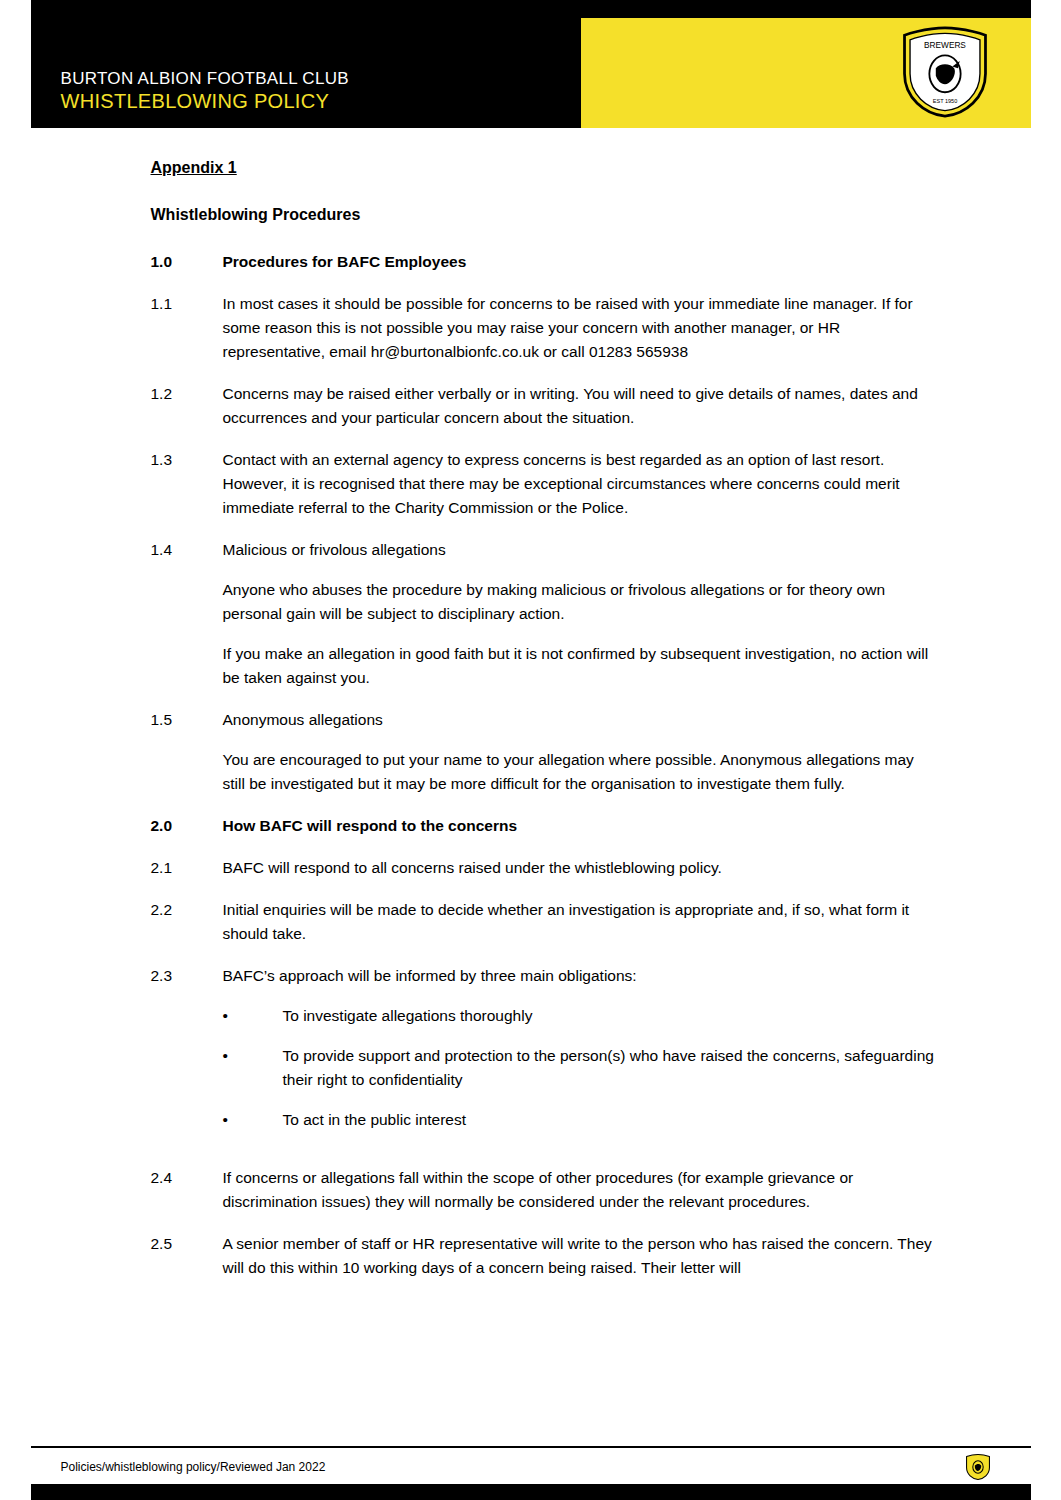BURTON ALBION FOOTBALL CLUB
WHISTLEBLOWING POLICY
Burton Albion FC crest BREWERS EST 1950
Appendix 1
Whistleblowing Procedures
1.0
Procedures for BAFC Employees
1.1
In most cases it should be possible for concerns to be raised with your immediate line manager. If for some reason this is not possible you may raise your concern with another manager, or HR representative, email hr@burtonalbionfc.co.uk or call 01283 565938
1.2
Concerns may be raised either verbally or in writing. You will need to give details of names, dates and occurrences and your particular concern about the situation.
1.3
Contact with an external agency to express concerns is best regarded as an option of last resort. However, it is recognised that there may be exceptional circumstances where concerns could merit immediate referral to the Charity Commission or the Police.
1.4
Malicious or frivolous allegations
Anyone who abuses the procedure by making malicious or frivolous allegations or for theory own personal gain will be subject to disciplinary action.
If you make an allegation in good faith but it is not confirmed by subsequent investigation, no action will be taken against you.
1.5
Anonymous allegations
You are encouraged to put your name to your allegation where possible. Anonymous allegations may still be investigated but it may be more difficult for the organisation to investigate them fully.
2.0
How BAFC will respond to the concerns
2.1
BAFC will respond to all concerns raised under the whistleblowing policy.
2.2
Initial enquiries will be made to decide whether an investigation is appropriate and, if so, what form it should take.
2.3
BAFC’s approach will be informed by three main obligations:
•To investigate allegations thoroughly
•To provide support and protection to the person(s) who have raised the concerns, safeguarding their right to confidentiality
•To act in the public interest
2.4
If concerns or allegations fall within the scope of other procedures (for example grievance or discrimination issues) they will normally be considered under the relevant procedures.
2.5
A senior member of staff or HR representative will write to the person who has raised the concern. They will do this within 10 working days of a concern being raised. Their letter will
Policies/whistleblowing policy/Reviewed Jan 2022